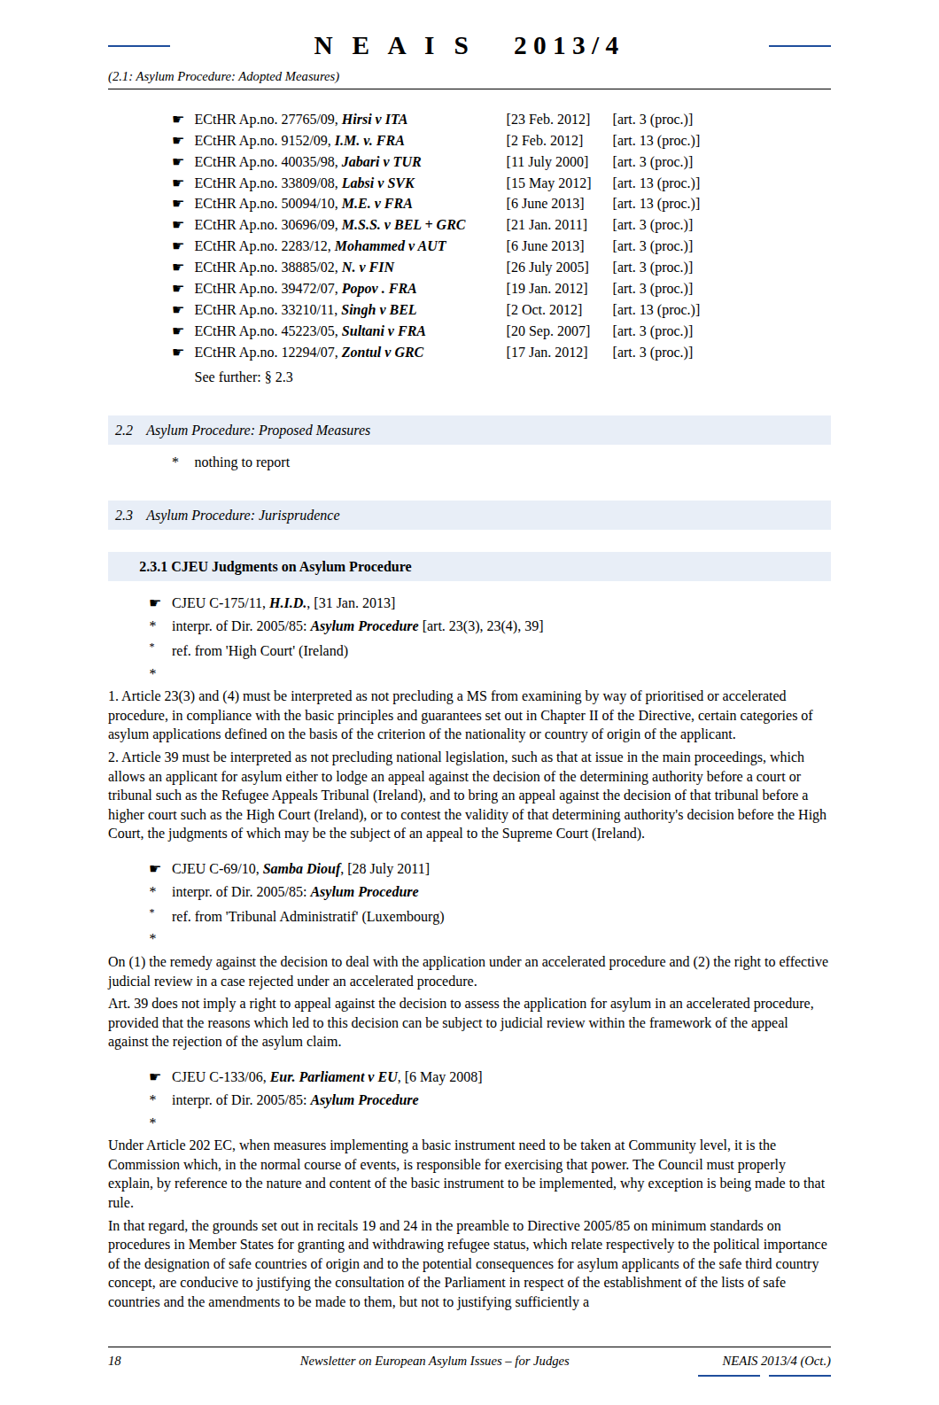N E A I S 2013/4
(2.1: Asylum Procedure: Adopted Measures)
☛ECtHR Ap.no. 27765/09, Hirsi v ITA[23 Feb. 2012][art. 3 (proc.)]
☛ECtHR Ap.no. 9152/09, I.M. v. FRA[2 Feb. 2012][art. 13 (proc.)]
☛ECtHR Ap.no. 40035/98, Jabari v TUR[11 July 2000][art. 3 (proc.)]
☛ECtHR Ap.no. 33809/08, Labsi v SVK[15 May 2012][art. 13 (proc.)]
☛ECtHR Ap.no. 50094/10, M.E. v FRA[6 June 2013][art. 13 (proc.)]
☛ECtHR Ap.no. 30696/09, M.S.S. v BEL + GRC[21 Jan. 2011][art. 3 (proc.)]
☛ECtHR Ap.no. 2283/12, Mohammed v AUT[6 June 2013][art. 3 (proc.)]
☛ECtHR Ap.no. 38885/02, N. v FIN[26 July 2005][art. 3 (proc.)]
☛ECtHR Ap.no. 39472/07, Popov . FRA[19 Jan. 2012][art. 3 (proc.)]
☛ECtHR Ap.no. 33210/11, Singh v BEL[2 Oct. 2012][art. 13 (proc.)]
☛ECtHR Ap.no. 45223/05, Sultani v FRA[20 Sep. 2007][art. 3 (proc.)]
☛ECtHR Ap.no. 12294/07, Zontul v GRC[17 Jan. 2012][art. 3 (proc.)]
See further: § 2.3
2.2 Asylum Procedure: Proposed Measures
*nothing to report
2.3 Asylum Procedure: Jurisprudence
2.3.1 CJEU Judgments on Asylum Procedure
☛CJEU C-175/11, H.I.D., [31 Jan. 2013]
*interpr. of Dir. 2005/85: Asylum Procedure [art. 23(3), 23(4), 39]
*ref. from 'High Court' (Ireland)
*
1. Article 23(3) and (4) must be interpreted as not precluding a MS from examining by way of prioritised or accelerated procedure, in compliance with the basic principles and guarantees set out in Chapter II of the Directive, certain categories of asylum applications defined on the basis of the criterion of the nationality or country of origin of the applicant.
2. Article 39 must be interpreted as not precluding national legislation, such as that at issue in the main proceedings, which allows an applicant for asylum either to lodge an appeal against the decision of the determining authority before a court or tribunal such as the Refugee Appeals Tribunal (Ireland), and to bring an appeal against the decision of that tribunal before a higher court such as the High Court (Ireland), or to contest the validity of that determining authority's decision before the High Court, the judgments of which may be the subject of an appeal to the Supreme Court (Ireland).
☛CJEU C-69/10, Samba Diouf, [28 July 2011]
*interpr. of Dir. 2005/85: Asylum Procedure
*ref. from 'Tribunal Administratif' (Luxembourg)
*
On (1) the remedy against the decision to deal with the application under an accelerated procedure and (2) the right to effective judicial review in a case rejected under an accelerated procedure.
Art. 39 does not imply a right to appeal against the decision to assess the application for asylum in an accelerated procedure, provided that the reasons which led to this decision can be subject to judicial review within the framework of the appeal against the rejection of the asylum claim.
☛CJEU C-133/06, Eur. Parliament v EU, [6 May 2008]
*interpr. of Dir. 2005/85: Asylum Procedure
*
Under Article 202 EC, when measures implementing a basic instrument need to be taken at Community level, it is the Commission which, in the normal course of events, is responsible for exercising that power. The Council must properly explain, by reference to the nature and content of the basic instrument to be implemented, why exception is being made to that rule.
In that regard, the grounds set out in recitals 19 and 24 in the preamble to Directive 2005/85 on minimum standards on procedures in Member States for granting and withdrawing refugee status, which relate respectively to the political importance of the designation of safe countries of origin and to the potential consequences for asylum applicants of the safe third country concept, are conducive to justifying the consultation of the Parliament in respect of the establishment of the lists of safe countries and the amendments to be made to them, but not to justifying sufficiently a
18 Newsletter on European Asylum Issues – for Judges NEAIS 2013/4 (Oct.)